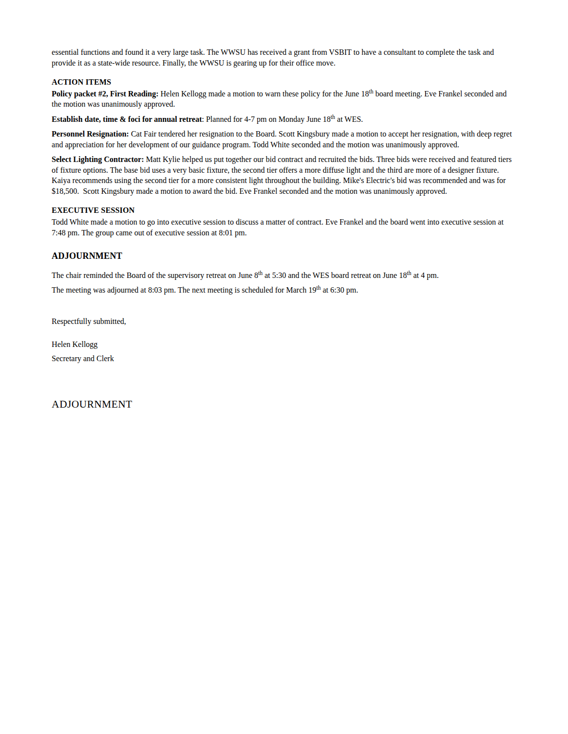essential functions and found it a very large task. The WWSU has received a grant from VSBIT to have a consultant to complete the task and provide it as a state-wide resource. Finally, the WWSU is gearing up for their office move.
ACTION ITEMS
Policy packet #2, First Reading: Helen Kellogg made a motion to warn these policy for the June 18th board meeting. Eve Frankel seconded and the motion was unanimously approved.
Establish date, time & foci for annual retreat: Planned for 4-7 pm on Monday June 18th at WES.
Personnel Resignation: Cat Fair tendered her resignation to the Board. Scott Kingsbury made a motion to accept her resignation, with deep regret and appreciation for her development of our guidance program. Todd White seconded and the motion was unanimously approved.
Select Lighting Contractor: Matt Kylie helped us put together our bid contract and recruited the bids. Three bids were received and featured tiers of fixture options. The base bid uses a very basic fixture, the second tier offers a more diffuse light and the third are more of a designer fixture. Kaiya recommends using the second tier for a more consistent light throughout the building. Mike's Electric's bid was recommended and was for $18,500. Scott Kingsbury made a motion to award the bid. Eve Frankel seconded and the motion was unanimously approved.
EXECUTIVE SESSION
Todd White made a motion to go into executive session to discuss a matter of contract. Eve Frankel and the board went into executive session at 7:48 pm. The group came out of executive session at 8:01 pm.
ADJOURNMENT
The chair reminded the Board of the supervisory retreat on June 8th at 5:30 and the WES board retreat on June 18th at 4 pm.
The meeting was adjourned at 8:03 pm. The next meeting is scheduled for March 19th at 6:30 pm.
Respectfully submitted,
Helen Kellogg
Secretary and Clerk
ADJOURNMENT